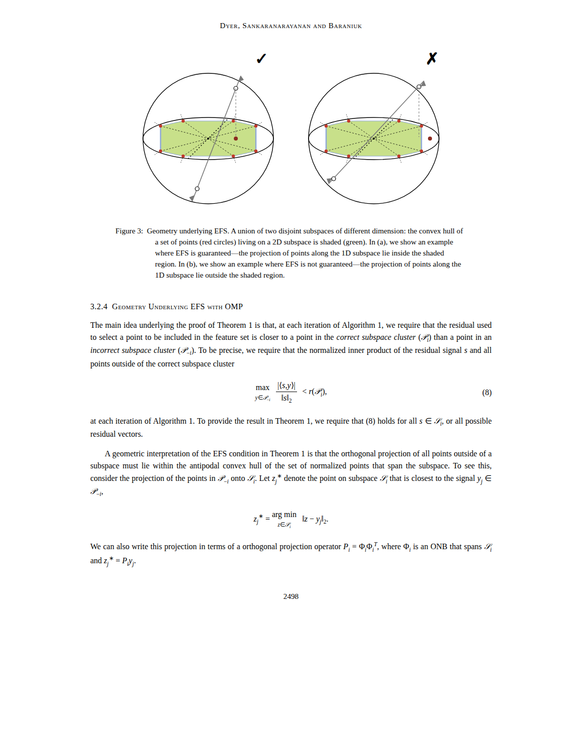Dyer, Sankaranarayanan and Baraniuk
✓
✗
Figure 3: Geometry underlying EFS. A union of two disjoint subspaces of different dimension: the convex hull of a set of points (red circles) living on a 2D subspace is shaded (green). In (a), we show an example where EFS is guaranteed—the projection of points along the 1D subspace lie inside the shaded region. In (b), we show an example where EFS is not guaranteed—the projection of points along the 1D subspace lie outside the shaded region.
3.2.4 Geometry Underlying EFS with OMP
The main idea underlying the proof of Theorem 1 is that, at each iteration of Algorithm 1, we require that the residual used to select a point to be included in the feature set is closer to a point in the correct subspace cluster (𝒫i) than a point in an incorrect subspace cluster (𝒫−i). To be precise, we require that the normalized inner product of the residual signal s and all points outside of the correct subspace cluster
max y∈𝒫−i |⟨s,y⟩| ‖s‖2 < r(𝒫i), (8)
at each iteration of Algorithm 1. To provide the result in Theorem 1, we require that (8) holds for all s ∈ 𝒮i, or all possible residual vectors.
A geometric interpretation of the EFS condition in Theorem 1 is that the orthogonal projection of all points outside of a subspace must lie within the antipodal convex hull of the set of normalized points that span the subspace. To see this, consider the projection of the points in 𝒫−i onto 𝒮i. Let zj∗ denote the point on subspace 𝒮i that is closest to the signal yj ∈ 𝒫−i,
zj∗ = arg min z∈𝒮i ‖z − yj‖2.
We can also write this projection in terms of a orthogonal projection operator Pi = ΦiΦiT, where Φi is an ONB that spans 𝒮i and zj∗ = Piyj.
2498